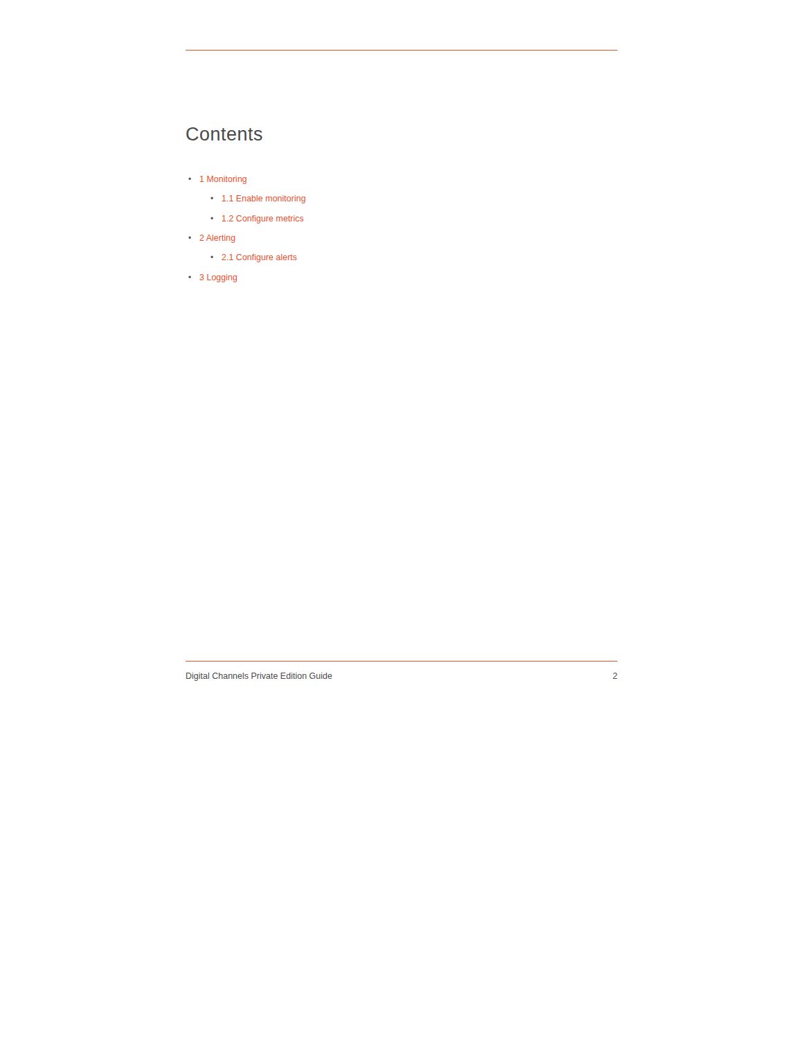Contents
1 Monitoring
1.1 Enable monitoring
1.2 Configure metrics
2 Alerting
2.1 Configure alerts
3 Logging
Digital Channels Private Edition Guide 2